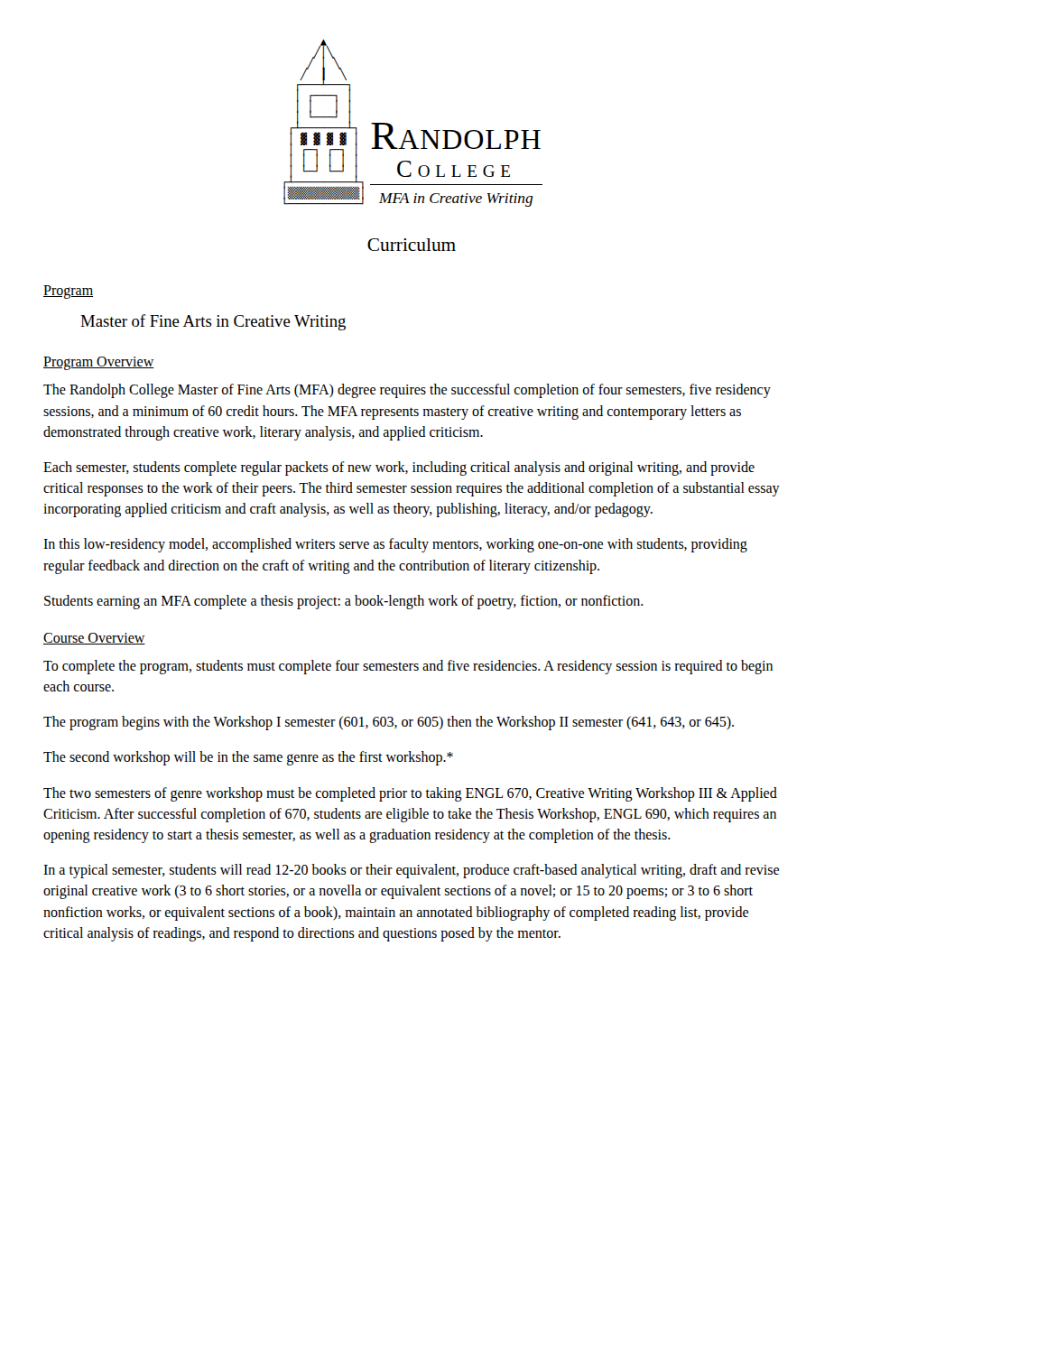▲ ╱│╲ ╱ │ ╲ ╱ ┃ ╲ ┌───┴───┐ │ ┌───┐ │ │ │ │ │ │ └───┘ │ ┌┴───────┴┐ │ ▓ ▓ ▓ ▓ │ │ ┌─┐ ┌─┐ │ │ │ │ │ │ │ │ └─┘ └─┘ │ ┌┴─────────┴┐ │▒▒▒▒▒▒▒▒▒▒▒│ └───────────┘Randolph College MFA in Creative Writing
Curriculum
Program
Master of Fine Arts in Creative Writing
Program Overview
The Randolph College Master of Fine Arts (MFA) degree requires the successful completion of four semesters, five residency sessions, and a minimum of 60 credit hours. The MFA represents mastery of creative writing and contemporary letters as demonstrated through creative work, literary analysis, and applied criticism.
Each semester, students complete regular packets of new work, including critical analysis and original writing, and provide critical responses to the work of their peers. The third semester session requires the additional completion of a substantial essay incorporating applied criticism and craft analysis, as well as theory, publishing, literacy, and/or pedagogy.
In this low-residency model, accomplished writers serve as faculty mentors, working one-on-one with students, providing regular feedback and direction on the craft of writing and the contribution of literary citizenship.
Students earning an MFA complete a thesis project: a book-length work of poetry, fiction, or nonfiction.
Course Overview
To complete the program, students must complete four semesters and five residencies. A residency session is required to begin each course.
The program begins with the Workshop I semester (601, 603, or 605) then the Workshop II semester (641, 643, or 645).
The second workshop will be in the same genre as the first workshop.*
The two semesters of genre workshop must be completed prior to taking ENGL 670, Creative Writing Workshop III & Applied Criticism. After successful completion of 670, students are eligible to take the Thesis Workshop, ENGL 690, which requires an opening residency to start a thesis semester, as well as a graduation residency at the completion of the thesis.
In a typical semester, students will read 12-20 books or their equivalent, produce craft-based analytical writing, draft and revise original creative work (3 to 6 short stories, or a novella or equivalent sections of a novel; or 15 to 20 poems; or 3 to 6 short nonfiction works, or equivalent sections of a book), maintain an annotated bibliography of completed reading list, provide critical analysis of readings, and respond to directions and questions posed by the mentor.